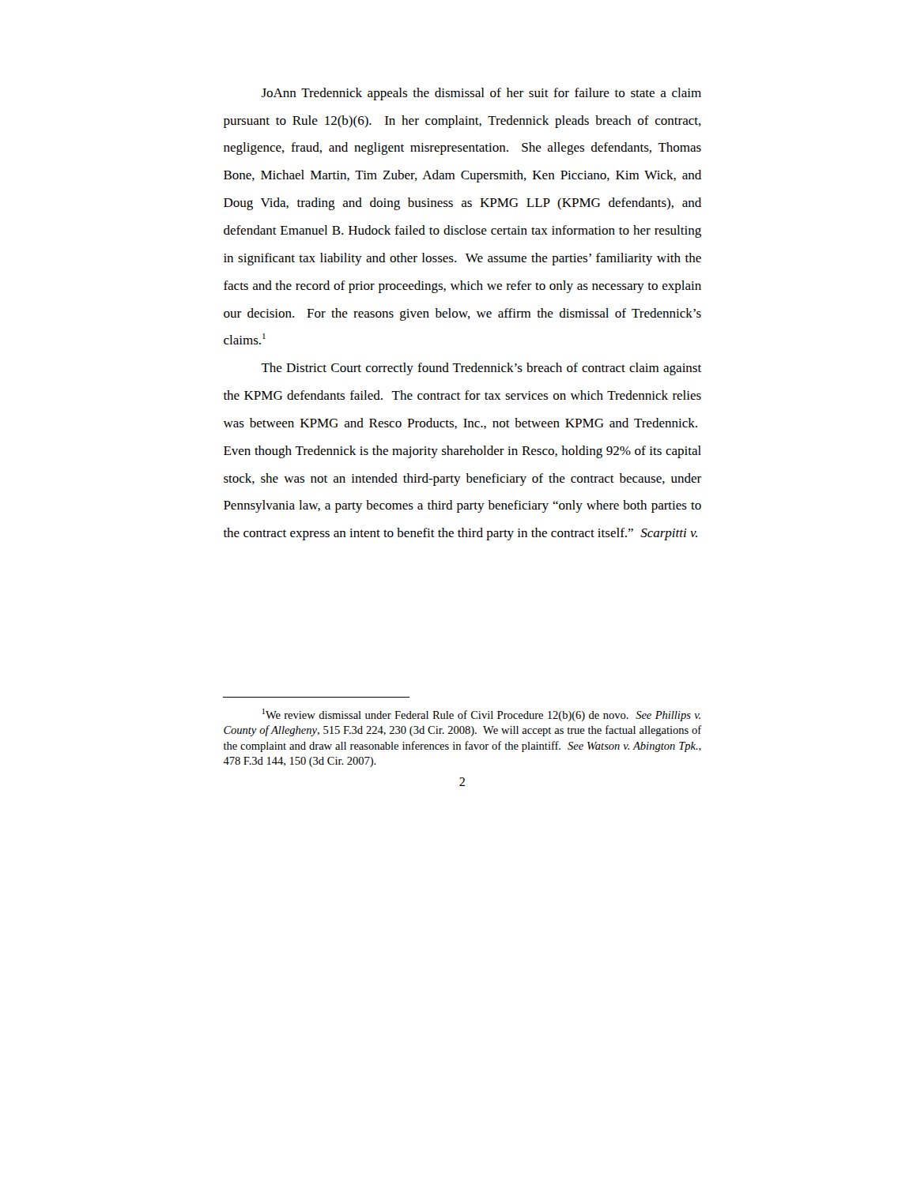JoAnn Tredennick appeals the dismissal of her suit for failure to state a claim pursuant to Rule 12(b)(6). In her complaint, Tredennick pleads breach of contract, negligence, fraud, and negligent misrepresentation. She alleges defendants, Thomas Bone, Michael Martin, Tim Zuber, Adam Cupersmith, Ken Picciano, Kim Wick, and Doug Vida, trading and doing business as KPMG LLP (KPMG defendants), and defendant Emanuel B. Hudock failed to disclose certain tax information to her resulting in significant tax liability and other losses. We assume the parties’ familiarity with the facts and the record of prior proceedings, which we refer to only as necessary to explain our decision. For the reasons given below, we affirm the dismissal of Tredennick’s claims.1
The District Court correctly found Tredennick’s breach of contract claim against the KPMG defendants failed. The contract for tax services on which Tredennick relies was between KPMG and Resco Products, Inc., not between KPMG and Tredennick. Even though Tredennick is the majority shareholder in Resco, holding 92% of its capital stock, she was not an intended third-party beneficiary of the contract because, under Pennsylvania law, a party becomes a third party beneficiary “only where both parties to the contract express an intent to benefit the third party in the contract itself.” Scarpitti v.
1We review dismissal under Federal Rule of Civil Procedure 12(b)(6) de novo. See Phillips v. County of Allegheny, 515 F.3d 224, 230 (3d Cir. 2008). We will accept as true the factual allegations of the complaint and draw all reasonable inferences in favor of the plaintiff. See Watson v. Abington Tpk., 478 F.3d 144, 150 (3d Cir. 2007).
2